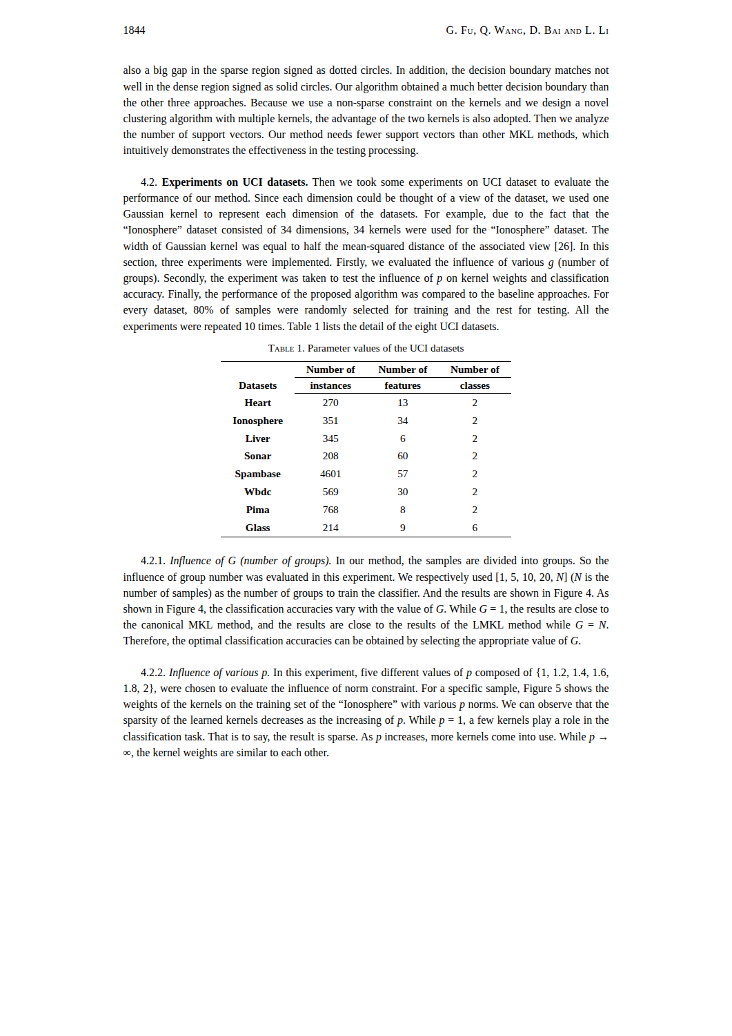1844 G. Fu, Q. Wang, D. Bai and L. Li
also a big gap in the sparse region signed as dotted circles. In addition, the decision boundary matches not well in the dense region signed as solid circles. Our algorithm obtained a much better decision boundary than the other three approaches. Because we use a non-sparse constraint on the kernels and we design a novel clustering algorithm with multiple kernels, the advantage of the two kernels is also adopted. Then we analyze the number of support vectors. Our method needs fewer support vectors than other MKL methods, which intuitively demonstrates the effectiveness in the testing processing.
4.2. Experiments on UCI datasets. Then we took some experiments on UCI dataset to evaluate the performance of our method. Since each dimension could be thought of a view of the dataset, we used one Gaussian kernel to represent each dimension of the datasets. For example, due to the fact that the “Ionosphere” dataset consisted of 34 dimensions, 34 kernels were used for the “Ionosphere” dataset. The width of Gaussian kernel was equal to half the mean-squared distance of the associated view [26]. In this section, three experiments were implemented. Firstly, we evaluated the influence of various g (number of groups). Secondly, the experiment was taken to test the influence of p on kernel weights and classification accuracy. Finally, the performance of the proposed algorithm was compared to the baseline approaches. For every dataset, 80% of samples were randomly selected for training and the rest for testing. All the experiments were repeated 10 times. Table 1 lists the detail of the eight UCI datasets.
Table 1. Parameter values of the UCI datasets
| Datasets | Number of | Number of | Number of |
| --- | --- | --- | --- |
| instances | features | classes |
| Heart | 270 | 13 | 2 |
| Ionosphere | 351 | 34 | 2 |
| Liver | 345 | 6 | 2 |
| Sonar | 208 | 60 | 2 |
| Spambase | 4601 | 57 | 2 |
| Wbdc | 569 | 30 | 2 |
| Pima | 768 | 8 | 2 |
| Glass | 214 | 9 | 6 |
4.2.1. Influence of G (number of groups). In our method, the samples are divided into groups. So the influence of group number was evaluated in this experiment. We respectively used [1, 5, 10, 20, N] (N is the number of samples) as the number of groups to train the classifier. And the results are shown in Figure 4. As shown in Figure 4, the classification accuracies vary with the value of G. While G = 1, the results are close to the canonical MKL method, and the results are close to the results of the LMKL method while G = N. Therefore, the optimal classification accuracies can be obtained by selecting the appropriate value of G.
4.2.2. Influence of various p. In this experiment, five different values of p composed of {1, 1.2, 1.4, 1.6, 1.8, 2}, were chosen to evaluate the influence of norm constraint. For a specific sample, Figure 5 shows the weights of the kernels on the training set of the “Ionosphere” with various p norms. We can observe that the sparsity of the learned kernels decreases as the increasing of p. While p = 1, a few kernels play a role in the classification task. That is to say, the result is sparse. As p increases, more kernels come into use. While p → ∞, the kernel weights are similar to each other.